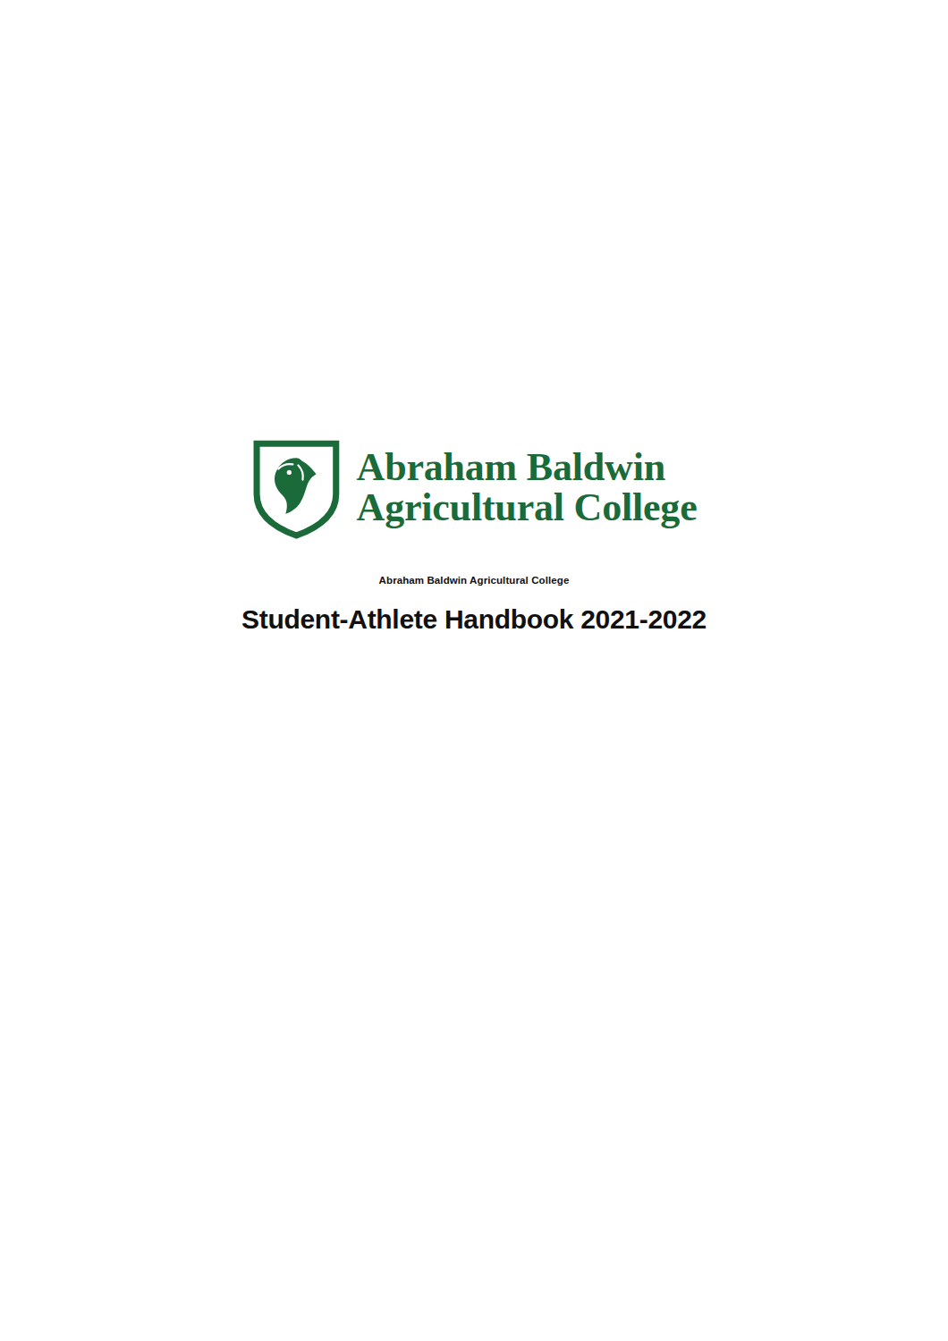Abraham Baldwin Agricultural College
Abraham Baldwin Agricultural College
Student-Athlete Handbook 2021-2022